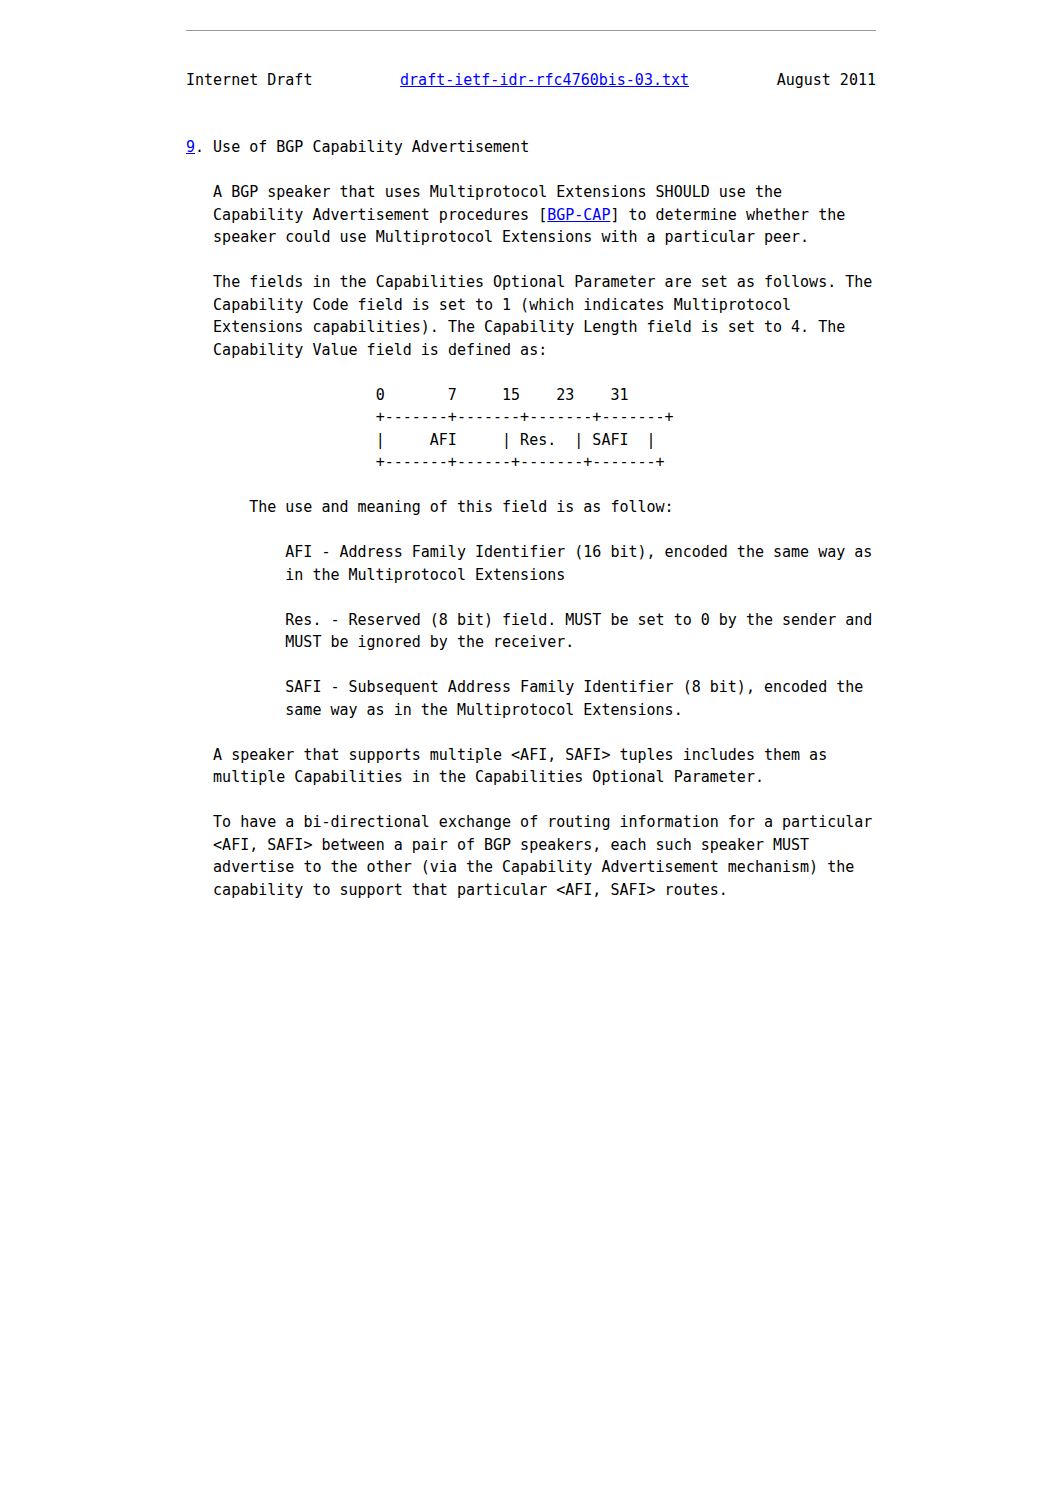Internet Draft draft-ietf-idr-rfc4760bis-03.txt August 2011
9. Use of BGP Capability Advertisement
A BGP speaker that uses Multiprotocol Extensions SHOULD use the Capability Advertisement procedures [BGP-CAP] to determine whether the speaker could use Multiprotocol Extensions with a particular peer.
The fields in the Capabilities Optional Parameter are set as follows. The Capability Code field is set to 1 (which indicates Multiprotocol Extensions capabilities). The Capability Length field is set to 4. The Capability Value field is defined as:
    0       7     15    23    31
    +-------+-------+-------+-------+
    |     AFI     | Res.  | SAFI  |
    +-------+------+-------+-------+
The use and meaning of this field is as follow:
AFI - Address Family Identifier (16 bit), encoded the same way as in the Multiprotocol Extensions
Res. - Reserved (8 bit) field. MUST be set to 0 by the sender and MUST be ignored by the receiver.
SAFI - Subsequent Address Family Identifier (8 bit), encoded the same way as in the Multiprotocol Extensions.
A speaker that supports multiple <AFI, SAFI> tuples includes them as multiple Capabilities in the Capabilities Optional Parameter.
To have a bi-directional exchange of routing information for a particular <AFI, SAFI> between a pair of BGP speakers, each such speaker MUST advertise to the other (via the Capability Advertisement mechanism) the capability to support that particular <AFI, SAFI> routes.